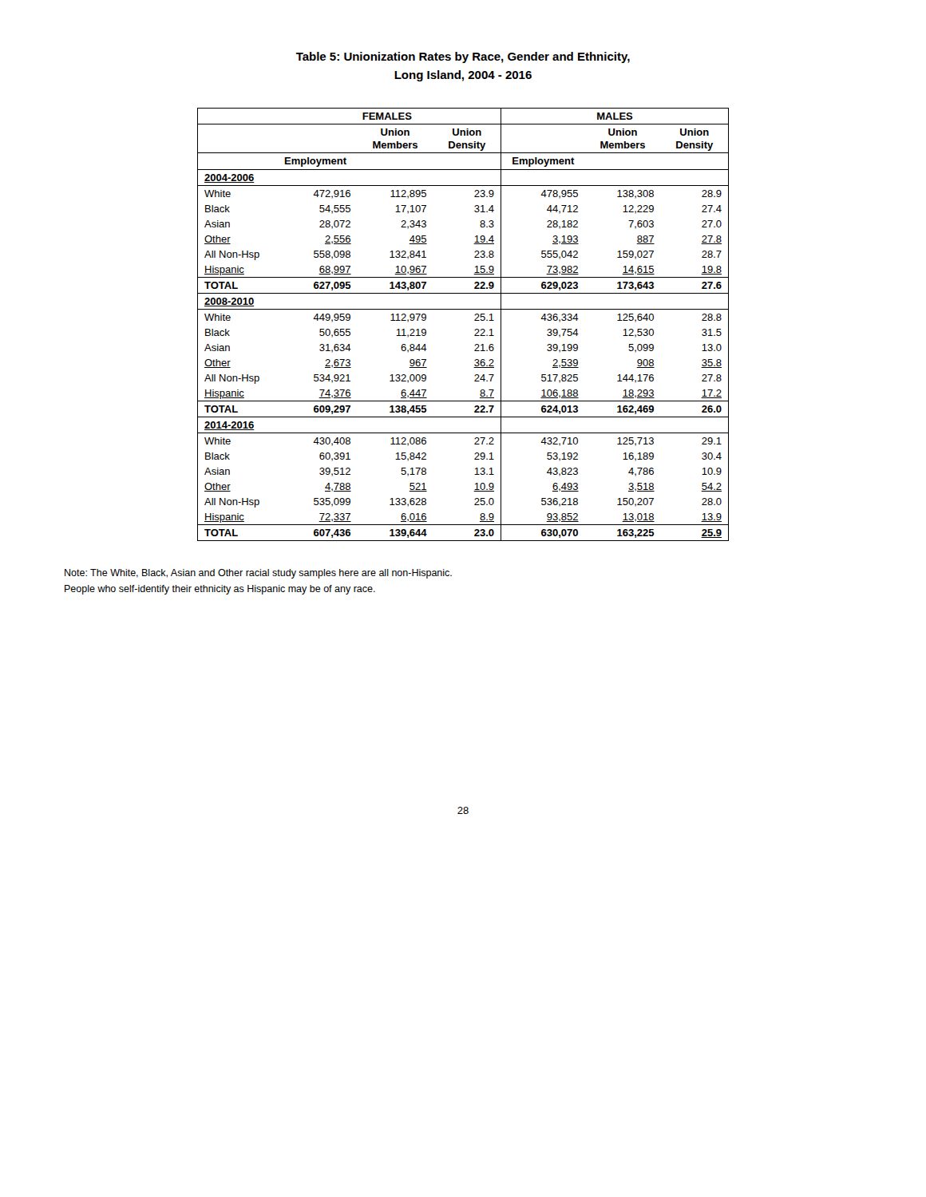Table 5: Unionization Rates by Race, Gender and Ethnicity,
Long Island, 2004 - 2016
| | FEMALES | MALES |
| --- | --- | --- |
| | | Union Members | Union Density | | Union Members | Union Density |
| | Employment | | | Employment | | |
| 2004-2006 | | | | | | |
| White | 472,916 | 112,895 | 23.9 | 478,955 | 138,308 | 28.9 |
| Black | 54,555 | 17,107 | 31.4 | 44,712 | 12,229 | 27.4 |
| Asian | 28,072 | 2,343 | 8.3 | 28,182 | 7,603 | 27.0 |
| Other | 2,556 | 495 | 19.4 | 3,193 | 887 | 27.8 |
| All Non-Hsp | 558,098 | 132,841 | 23.8 | 555,042 | 159,027 | 28.7 |
| Hispanic | 68,997 | 10,967 | 15.9 | 73,982 | 14,615 | 19.8 |
| TOTAL | 627,095 | 143,807 | 22.9 | 629,023 | 173,643 | 27.6 |
| 2008-2010 | | | | | | |
| White | 449,959 | 112,979 | 25.1 | 436,334 | 125,640 | 28.8 |
| Black | 50,655 | 11,219 | 22.1 | 39,754 | 12,530 | 31.5 |
| Asian | 31,634 | 6,844 | 21.6 | 39,199 | 5,099 | 13.0 |
| Other | 2,673 | 967 | 36.2 | 2,539 | 908 | 35.8 |
| All Non-Hsp | 534,921 | 132,009 | 24.7 | 517,825 | 144,176 | 27.8 |
| Hispanic | 74,376 | 6,447 | 8.7 | 106,188 | 18,293 | 17.2 |
| TOTAL | 609,297 | 138,455 | 22.7 | 624,013 | 162,469 | 26.0 |
| 2014-2016 | | | | | | |
| White | 430,408 | 112,086 | 27.2 | 432,710 | 125,713 | 29.1 |
| Black | 60,391 | 15,842 | 29.1 | 53,192 | 16,189 | 30.4 |
| Asian | 39,512 | 5,178 | 13.1 | 43,823 | 4,786 | 10.9 |
| Other | 4,788 | 521 | 10.9 | 6,493 | 3,518 | 54.2 |
| All Non-Hsp | 535,099 | 133,628 | 25.0 | 536,218 | 150,207 | 28.0 |
| Hispanic | 72,337 | 6,016 | 8.9 | 93,852 | 13,018 | 13.9 |
| TOTAL | 607,436 | 139,644 | 23.0 | 630,070 | 163,225 | 25.9 |
Note: The White, Black, Asian and Other racial study samples here are all non-Hispanic.
People who self-identify their ethnicity as Hispanic may be of any race.
28